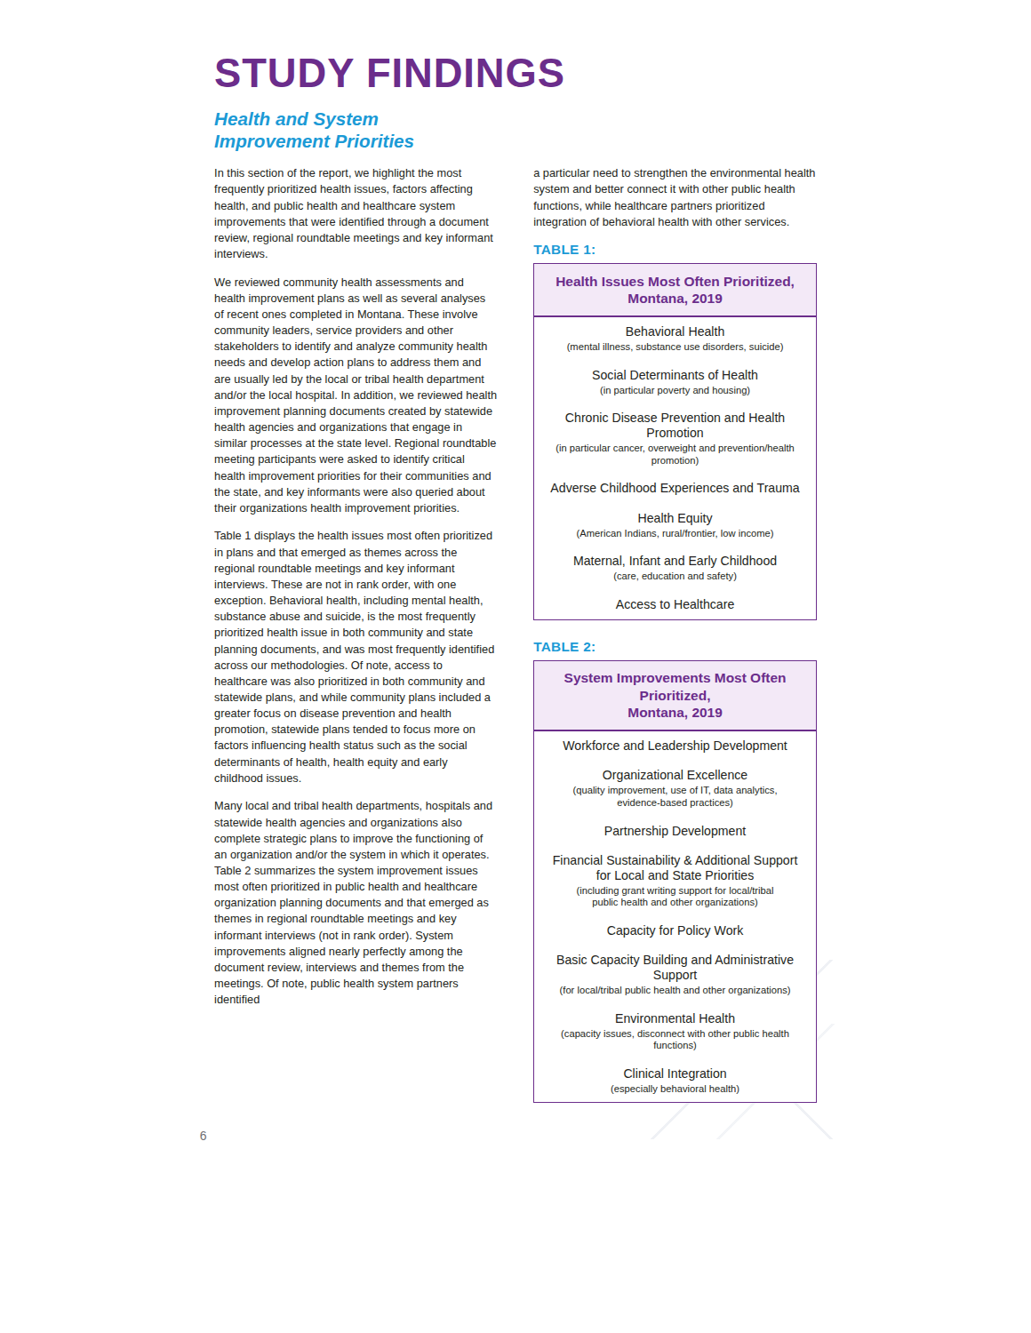Study Findings
Health and System
Improvement Priorities
In this section of the report, we highlight the most frequently prioritized health issues, factors affecting health, and public health and healthcare system improvements that were identified through a document review, regional roundtable meetings and key informant interviews.
We reviewed community health assessments and health improvement plans as well as several analyses of recent ones completed in Montana. These involve community leaders, service providers and other stakeholders to identify and analyze community health needs and develop action plans to address them and are usually led by the local or tribal health department and/or the local hospital. In addition, we reviewed health improvement planning documents created by statewide health agencies and organizations that engage in similar processes at the state level. Regional roundtable meeting participants were asked to identify critical health improvement priorities for their communities and the state, and key informants were also queried about their organizations health improvement priorities.
Table 1 displays the health issues most often prioritized in plans and that emerged as themes across the regional roundtable meetings and key informant interviews. These are not in rank order, with one exception. Behavioral health, including mental health, substance abuse and suicide, is the most frequently prioritized health issue in both community and state planning documents, and was most frequently identified across our methodologies. Of note, access to healthcare was also prioritized in both community and statewide plans, and while community plans included a greater focus on disease prevention and health promotion, statewide plans tended to focus more on factors influencing health status such as the social determinants of health, health equity and early childhood issues.
Many local and tribal health departments, hospitals and statewide health agencies and organizations also complete strategic plans to improve the functioning of an organization and/or the system in which it operates. Table 2 summarizes the system improvement issues most often prioritized in public health and healthcare organization planning documents and that emerged as themes in regional roundtable meetings and key informant interviews (not in rank order). System improvements aligned nearly perfectly among the document review, interviews and themes from the meetings. Of note, public health system partners identified
a particular need to strengthen the environmental health system and better connect it with other public health functions, while healthcare partners prioritized integration of behavioral health with other services.
TABLE 1:
Health Issues Most Often Prioritized, Montana, 2019
| Behavioral Health (mental illness, substance use disorders, suicide) |
| Social Determinants of Health (in particular poverty and housing) |
| Chronic Disease Prevention and Health Promotion (in particular cancer, overweight and prevention/health promotion) |
| Adverse Childhood Experiences and Trauma |
| Health Equity (American Indians, rural/frontier, low income) |
| Maternal, Infant and Early Childhood (care, education and safety) |
| Access to Healthcare |
TABLE 2:
System Improvements Most Often Prioritized, Montana, 2019
| Workforce and Leadership Development |
| Organizational Excellence (quality improvement, use of IT, data analytics, evidence-based practices) |
| Partnership Development |
| Financial Sustainability & Additional Support for Local and State Priorities (including grant writing support for local/tribal public health and other organizations) |
| Capacity for Policy Work |
| Basic Capacity Building and Administrative Support (for local/tribal public health and other organizations) |
| Environmental Health (capacity issues, disconnect with other public health functions) |
| Clinical Integration (especially behavioral health) |
6